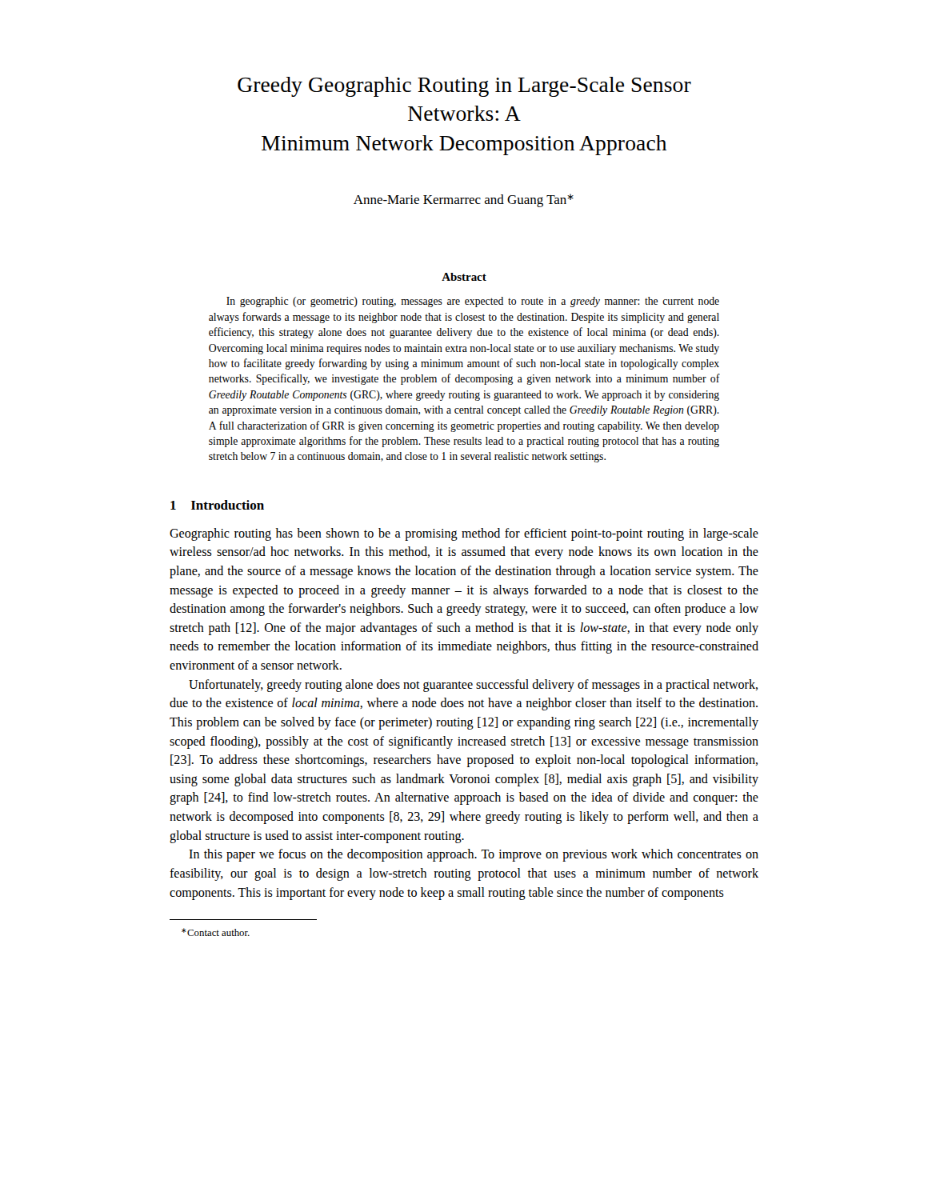Greedy Geographic Routing in Large-Scale Sensor Networks: A
Minimum Network Decomposition Approach
Anne-Marie Kermarrec and Guang Tan∗
Abstract
In geographic (or geometric) routing, messages are expected to route in a greedy manner: the current node always forwards a message to its neighbor node that is closest to the destination. Despite its simplicity and general efficiency, this strategy alone does not guarantee delivery due to the existence of local minima (or dead ends). Overcoming local minima requires nodes to maintain extra non-local state or to use auxiliary mechanisms. We study how to facilitate greedy forwarding by using a minimum amount of such non-local state in topologically complex networks. Specifically, we investigate the problem of decomposing a given network into a minimum number of Greedily Routable Components (GRC), where greedy routing is guaranteed to work. We approach it by considering an approximate version in a continuous domain, with a central concept called the Greedily Routable Region (GRR). A full characterization of GRR is given concerning its geometric properties and routing capability. We then develop simple approximate algorithms for the problem. These results lead to a practical routing protocol that has a routing stretch below 7 in a continuous domain, and close to 1 in several realistic network settings.
1 Introduction
Geographic routing has been shown to be a promising method for efficient point-to-point routing in large-scale wireless sensor/ad hoc networks. In this method, it is assumed that every node knows its own location in the plane, and the source of a message knows the location of the destination through a location service system. The message is expected to proceed in a greedy manner – it is always forwarded to a node that is closest to the destination among the forwarder's neighbors. Such a greedy strategy, were it to succeed, can often produce a low stretch path [12]. One of the major advantages of such a method is that it is low-state, in that every node only needs to remember the location information of its immediate neighbors, thus fitting in the resource-constrained environment of a sensor network.
Unfortunately, greedy routing alone does not guarantee successful delivery of messages in a practical network, due to the existence of local minima, where a node does not have a neighbor closer than itself to the destination. This problem can be solved by face (or perimeter) routing [12] or expanding ring search [22] (i.e., incrementally scoped flooding), possibly at the cost of significantly increased stretch [13] or excessive message transmission [23]. To address these shortcomings, researchers have proposed to exploit non-local topological information, using some global data structures such as landmark Voronoi complex [8], medial axis graph [5], and visibility graph [24], to find low-stretch routes. An alternative approach is based on the idea of divide and conquer: the network is decomposed into components [8, 23, 29] where greedy routing is likely to perform well, and then a global structure is used to assist inter-component routing.
In this paper we focus on the decomposition approach. To improve on previous work which concentrates on feasibility, our goal is to design a low-stretch routing protocol that uses a minimum number of network components. This is important for every node to keep a small routing table since the number of components
∗Contact author.